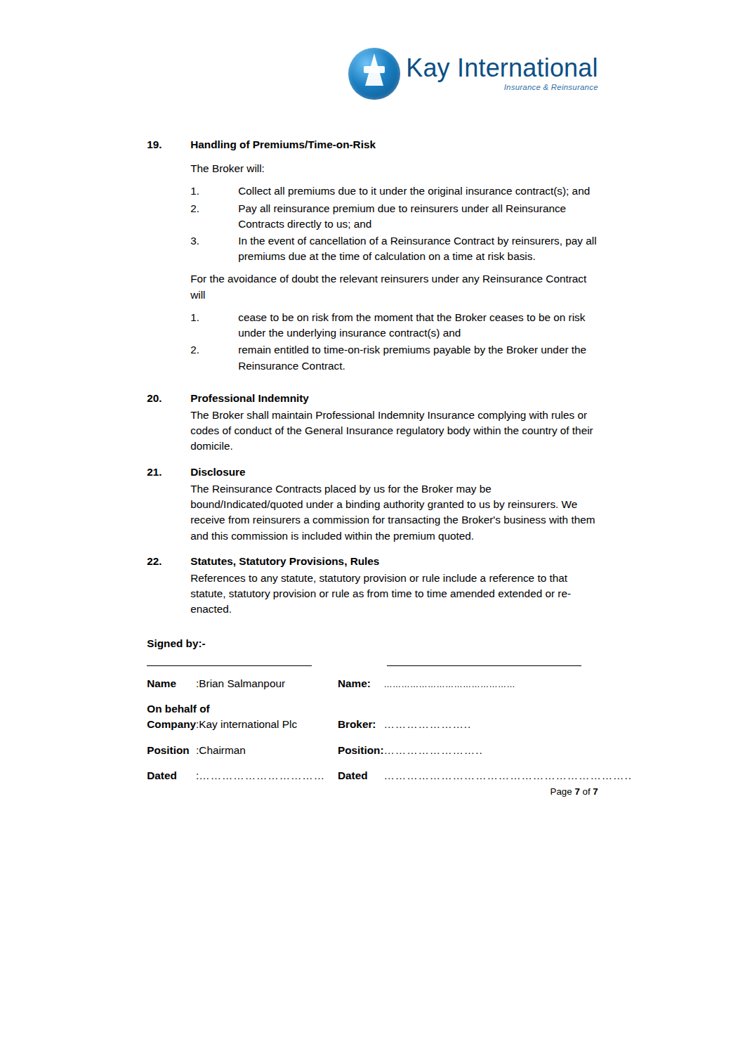Kay International
Insurance & Reinsurance
19.
Handling of Premiums/Time-on-Risk
The Broker will:
Collect all premiums due to it under the original insurance contract(s); and
Pay all reinsurance premium due to reinsurers under all Reinsurance Contracts directly to us; and
In the event of cancellation of a Reinsurance Contract by reinsurers, pay all premiums due at the time of calculation on a time at risk basis.
For the avoidance of doubt the relevant reinsurers under any Reinsurance Contract will
cease to be on risk from the moment that the Broker ceases to be on risk under the underlying insurance contract(s) and
remain entitled to time-on-risk premiums payable by the Broker under the Reinsurance Contract.
20.
Professional Indemnity
The Broker shall maintain Professional Indemnity Insurance complying with rules or codes of conduct of the General Insurance regulatory body within the country of their domicile.
21.
Disclosure
The Reinsurance Contracts placed by us for the Broker may be bound/Indicated/quoted under a binding authority granted to us by reinsurers. We receive from reinsurers a commission for transacting the Broker's business with them and this commission is included within the premium quoted.
22.
Statutes, Statutory Provisions, Rules
References to any statute, statutory provision or rule include a reference to that statute, statutory provision or rule as from time to time amended extended or re-enacted.
Signed by:-
| Name | : | Brian Salmanpour | Name: | ……………………………………… |
| On behalf of | | |
| Company | : | Kay international Plc | Broker: | ………………….. |
| Position | : | Chairman | Position: | …………………….. |
| Dated | : | …………………………… | Dated | ……………………………………………………….. |
Page 7 of 7